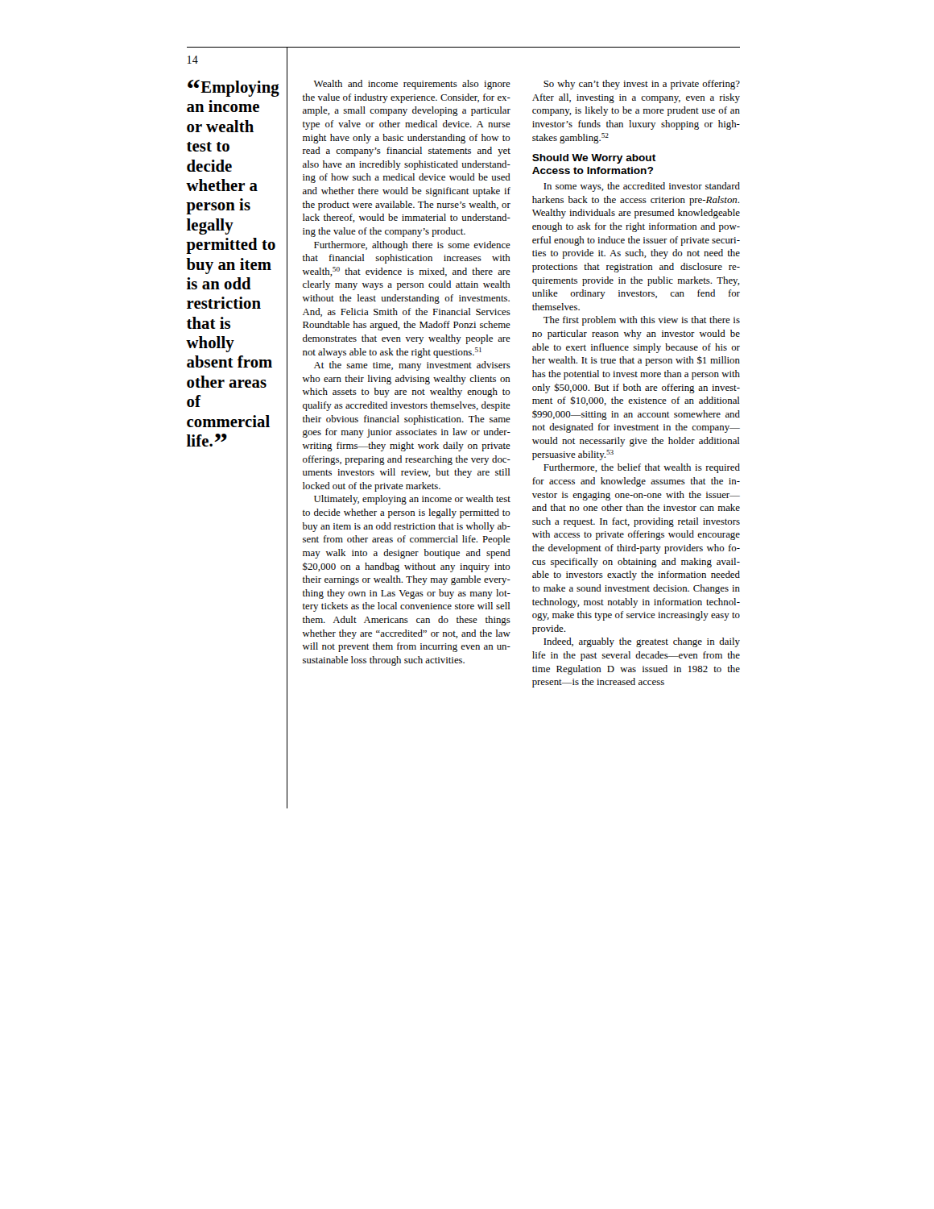14
“Employing an income or wealth test to decide whether a person is legally permitted to buy an item is an odd restriction that is wholly absent from other areas of commercial life.”
Wealth and income requirements also ignore the value of industry experience. Consider, for example, a small company developing a particular type of valve or other medical device. A nurse might have only a basic understanding of how to read a company’s financial statements and yet also have an incredibly sophisticated understanding of how such a medical device would be used and whether there would be significant uptake if the product were available. The nurse’s wealth, or lack thereof, would be immaterial to understanding the value of the company’s product.
Furthermore, although there is some evidence that financial sophistication increases with wealth,50 that evidence is mixed, and there are clearly many ways a person could attain wealth without the least understanding of investments. And, as Felicia Smith of the Financial Services Roundtable has argued, the Madoff Ponzi scheme demonstrates that even very wealthy people are not always able to ask the right questions.51
At the same time, many investment advisers who earn their living advising wealthy clients on which assets to buy are not wealthy enough to qualify as accredited investors themselves, despite their obvious financial sophistication. The same goes for many junior associates in law or underwriting firms—they might work daily on private offerings, preparing and researching the very documents investors will review, but they are still locked out of the private markets.
Ultimately, employing an income or wealth test to decide whether a person is legally permitted to buy an item is an odd restriction that is wholly absent from other areas of commercial life. People may walk into a designer boutique and spend $20,000 on a handbag without any inquiry into their earnings or wealth. They may gamble everything they own in Las Vegas or buy as many lottery tickets as the local convenience store will sell them. Adult Americans can do these things whether they are “accredited” or not, and the law will not prevent them from incurring even an unsustainable loss through such activities.
So why can’t they invest in a private offering? After all, investing in a company, even a risky company, is likely to be a more prudent use of an investor’s funds than luxury shopping or high-stakes gambling.52
Should We Worry about
Access to Information?
In some ways, the accredited investor standard harkens back to the access criterion pre-Ralston. Wealthy individuals are presumed knowledgeable enough to ask for the right information and powerful enough to induce the issuer of private securities to provide it. As such, they do not need the protections that registration and disclosure requirements provide in the public markets. They, unlike ordinary investors, can fend for themselves.
The first problem with this view is that there is no particular reason why an investor would be able to exert influence simply because of his or her wealth. It is true that a person with $1 million has the potential to invest more than a person with only $50,000. But if both are offering an investment of $10,000, the existence of an additional $990,000—sitting in an account somewhere and not designated for investment in the company—would not necessarily give the holder additional persuasive ability.53
Furthermore, the belief that wealth is required for access and knowledge assumes that the investor is engaging one-on-one with the issuer—and that no one other than the investor can make such a request. In fact, providing retail investors with access to private offerings would encourage the development of third-party providers who focus specifically on obtaining and making available to investors exactly the information needed to make a sound investment decision. Changes in technology, most notably in information technology, make this type of service increasingly easy to provide.
Indeed, arguably the greatest change in daily life in the past several decades—even from the time Regulation D was issued in 1982 to the present—is the increased access